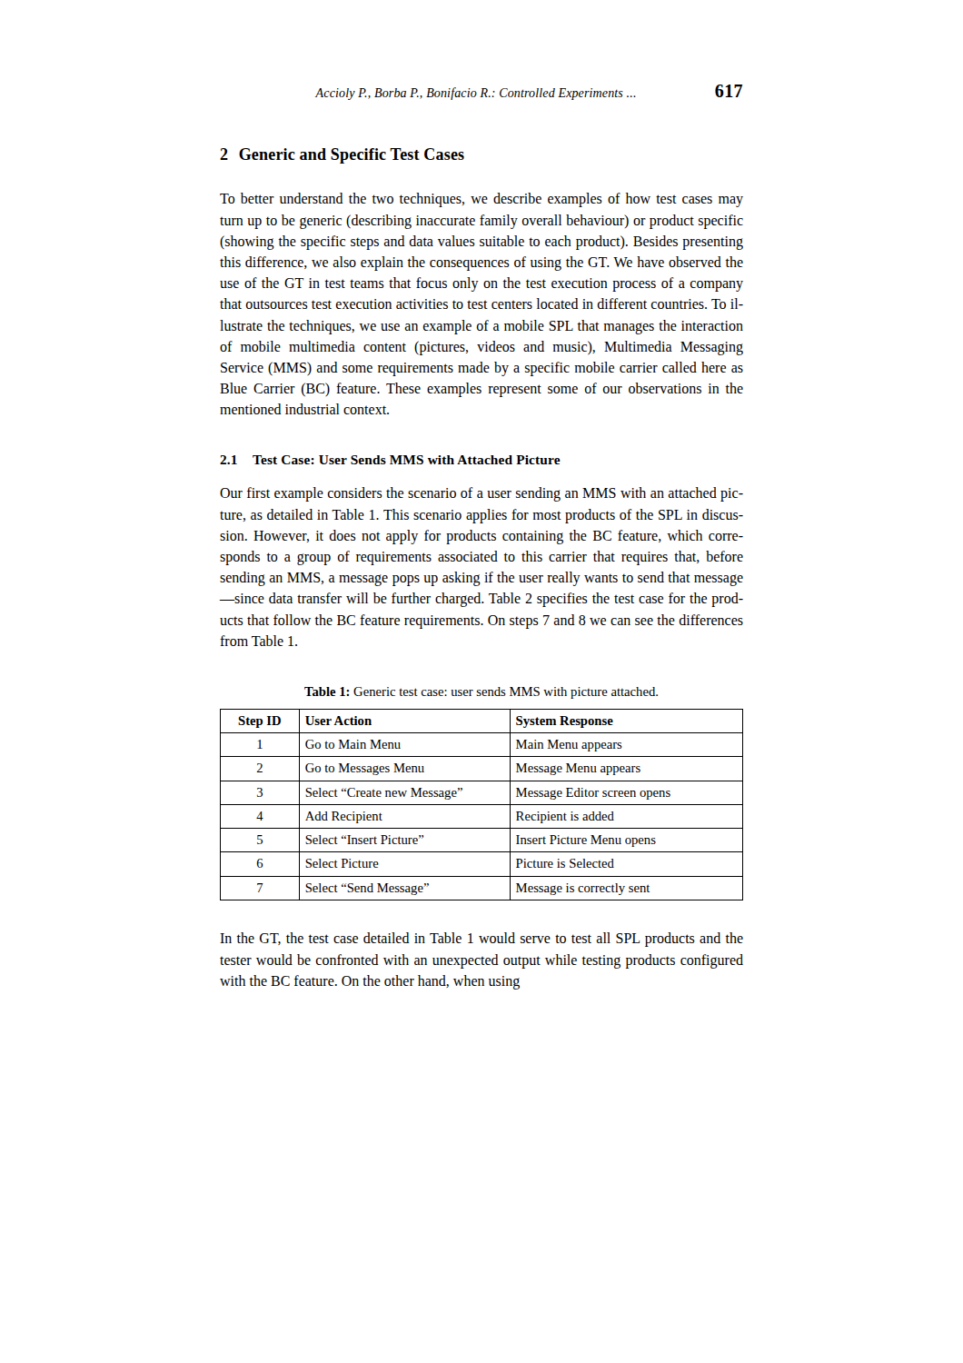Accioly P., Borba P., Bonifacio R.: Controlled Experiments ...
617
2 Generic and Specific Test Cases
To better understand the two techniques, we describe examples of how test cases may turn up to be generic (describing inaccurate family overall behaviour) or product specific (showing the specific steps and data values suitable to each product). Besides presenting this difference, we also explain the consequences of using the GT. We have observed the use of the GT in test teams that focus only on the test execution process of a company that outsources test execution activities to test centers located in different countries. To illustrate the techniques, we use an example of a mobile SPL that manages the interaction of mobile multimedia content (pictures, videos and music), Multimedia Messaging Service (MMS) and some requirements made by a specific mobile carrier called here as Blue Carrier (BC) feature. These examples represent some of our observations in the mentioned industrial context.
2.1 Test Case: User Sends MMS with Attached Picture
Our first example considers the scenario of a user sending an MMS with an attached picture, as detailed in Table 1. This scenario applies for most products of the SPL in discussion. However, it does not apply for products containing the BC feature, which corresponds to a group of requirements associated to this carrier that requires that, before sending an MMS, a message pops up asking if the user really wants to send that message —since data transfer will be further charged. Table 2 specifies the test case for the products that follow the BC feature requirements. On steps 7 and 8 we can see the differences from Table 1.
Table 1: Generic test case: user sends MMS with picture attached.
| Step ID | User Action | System Response |
| --- | --- | --- |
| 1 | Go to Main Menu | Main Menu appears |
| 2 | Go to Messages Menu | Message Menu appears |
| 3 | Select “Create new Message” | Message Editor screen opens |
| 4 | Add Recipient | Recipient is added |
| 5 | Select “Insert Picture” | Insert Picture Menu opens |
| 6 | Select Picture | Picture is Selected |
| 7 | Select “Send Message” | Message is correctly sent |
In the GT, the test case detailed in Table 1 would serve to test all SPL products and the tester would be confronted with an unexpected output while testing products configured with the BC feature. On the other hand, when using